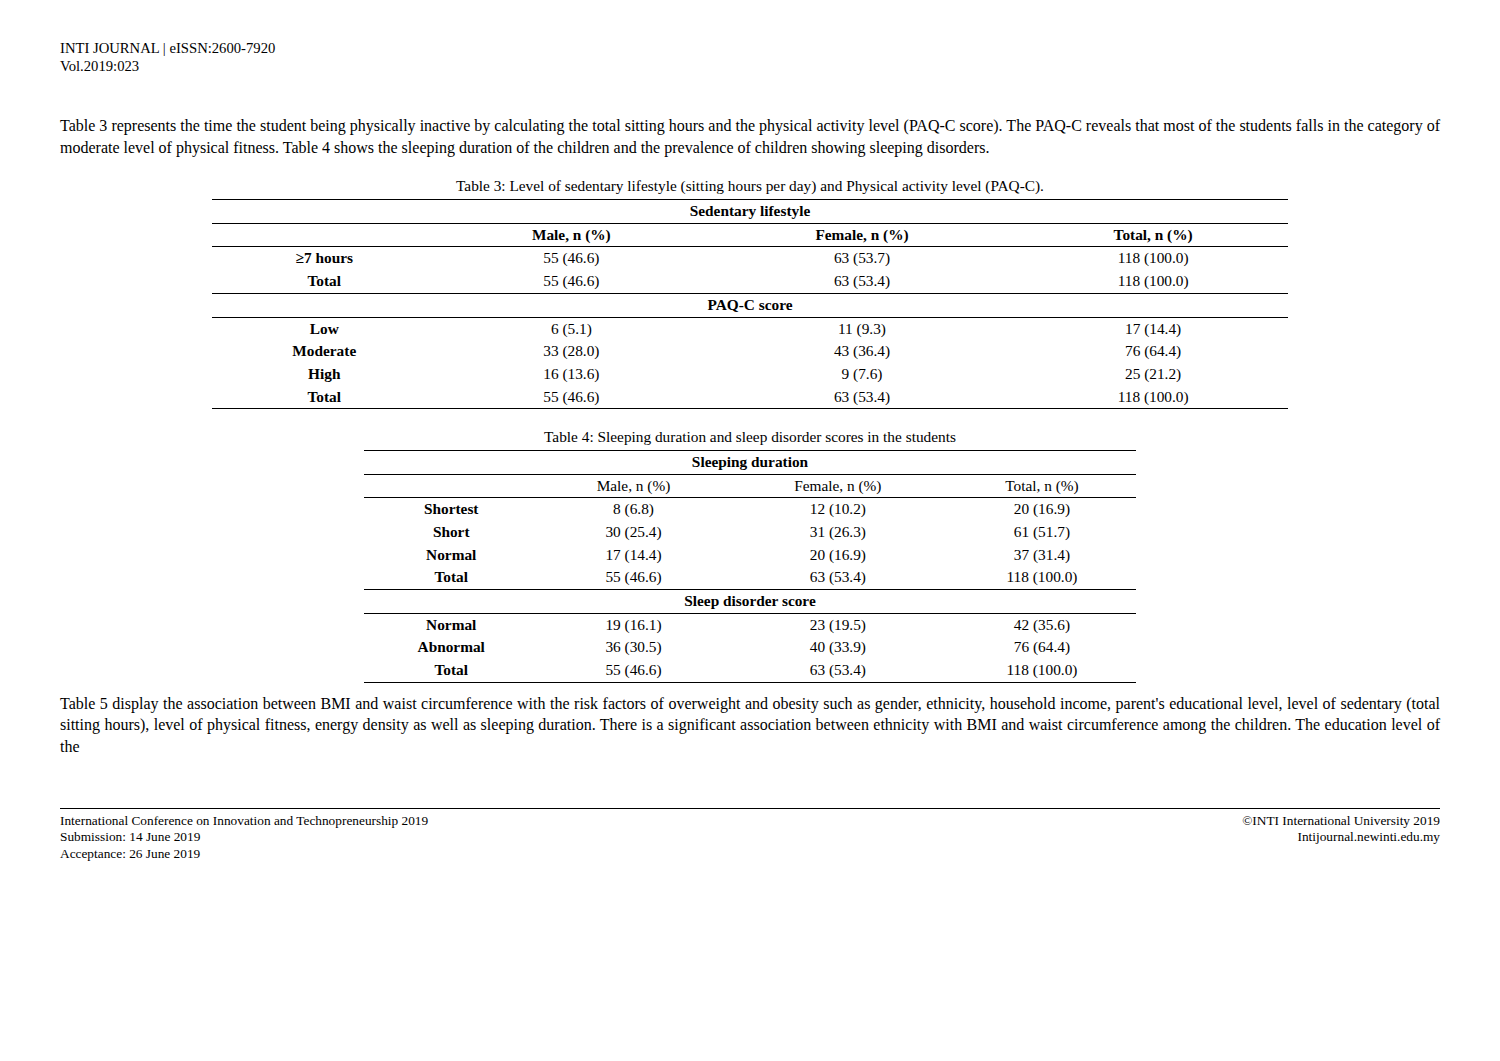INTI JOURNAL | eISSN:2600-7920
Vol.2019:023
Table 3 represents the time the student being physically inactive by calculating the total sitting hours and the physical activity level (PAQ-C score). The PAQ-C reveals that most of the students falls in the category of moderate level of physical fitness. Table 4 shows the sleeping duration of the children and the prevalence of children showing sleeping disorders.
Table 3: Level of sedentary lifestyle (sitting hours per day) and Physical activity level (PAQ-C).
| Sedentary lifestyle |
| | Male, n (%) | Female, n (%) | Total, n (%) |
| ≥7 hours | 55 (46.6) | 63 (53.7) | 118 (100.0) |
| Total | 55 (46.6) | 63 (53.4) | 118 (100.0) |
| PAQ-C score |
| Low | 6 (5.1) | 11 (9.3) | 17 (14.4) |
| Moderate | 33 (28.0) | 43 (36.4) | 76 (64.4) |
| High | 16 (13.6) | 9 (7.6) | 25 (21.2) |
| Total | 55 (46.6) | 63 (53.4) | 118 (100.0) |
Table 4: Sleeping duration and sleep disorder scores in the students
| Sleeping duration |
| | Male, n (%) | Female, n (%) | Total, n (%) |
| Shortest | 8 (6.8) | 12 (10.2) | 20 (16.9) |
| Short | 30 (25.4) | 31 (26.3) | 61 (51.7) |
| Normal | 17 (14.4) | 20 (16.9) | 37 (31.4) |
| Total | 55 (46.6) | 63 (53.4) | 118 (100.0) |
| Sleep disorder score |
| Normal | 19 (16.1) | 23 (19.5) | 42 (35.6) |
| Abnormal | 36 (30.5) | 40 (33.9) | 76 (64.4) |
| Total | 55 (46.6) | 63 (53.4) | 118 (100.0) |
Table 5 display the association between BMI and waist circumference with the risk factors of overweight and obesity such as gender, ethnicity, household income, parent's educational level, level of sedentary (total sitting hours), level of physical fitness, energy density as well as sleeping duration. There is a significant association between ethnicity with BMI and waist circumference among the children. The education level of the
International Conference on Innovation and Technopreneurship 2019
Submission: 14 June 2019
Acceptance: 26 June 2019
©INTI International University 2019
Intijournal.newinti.edu.my